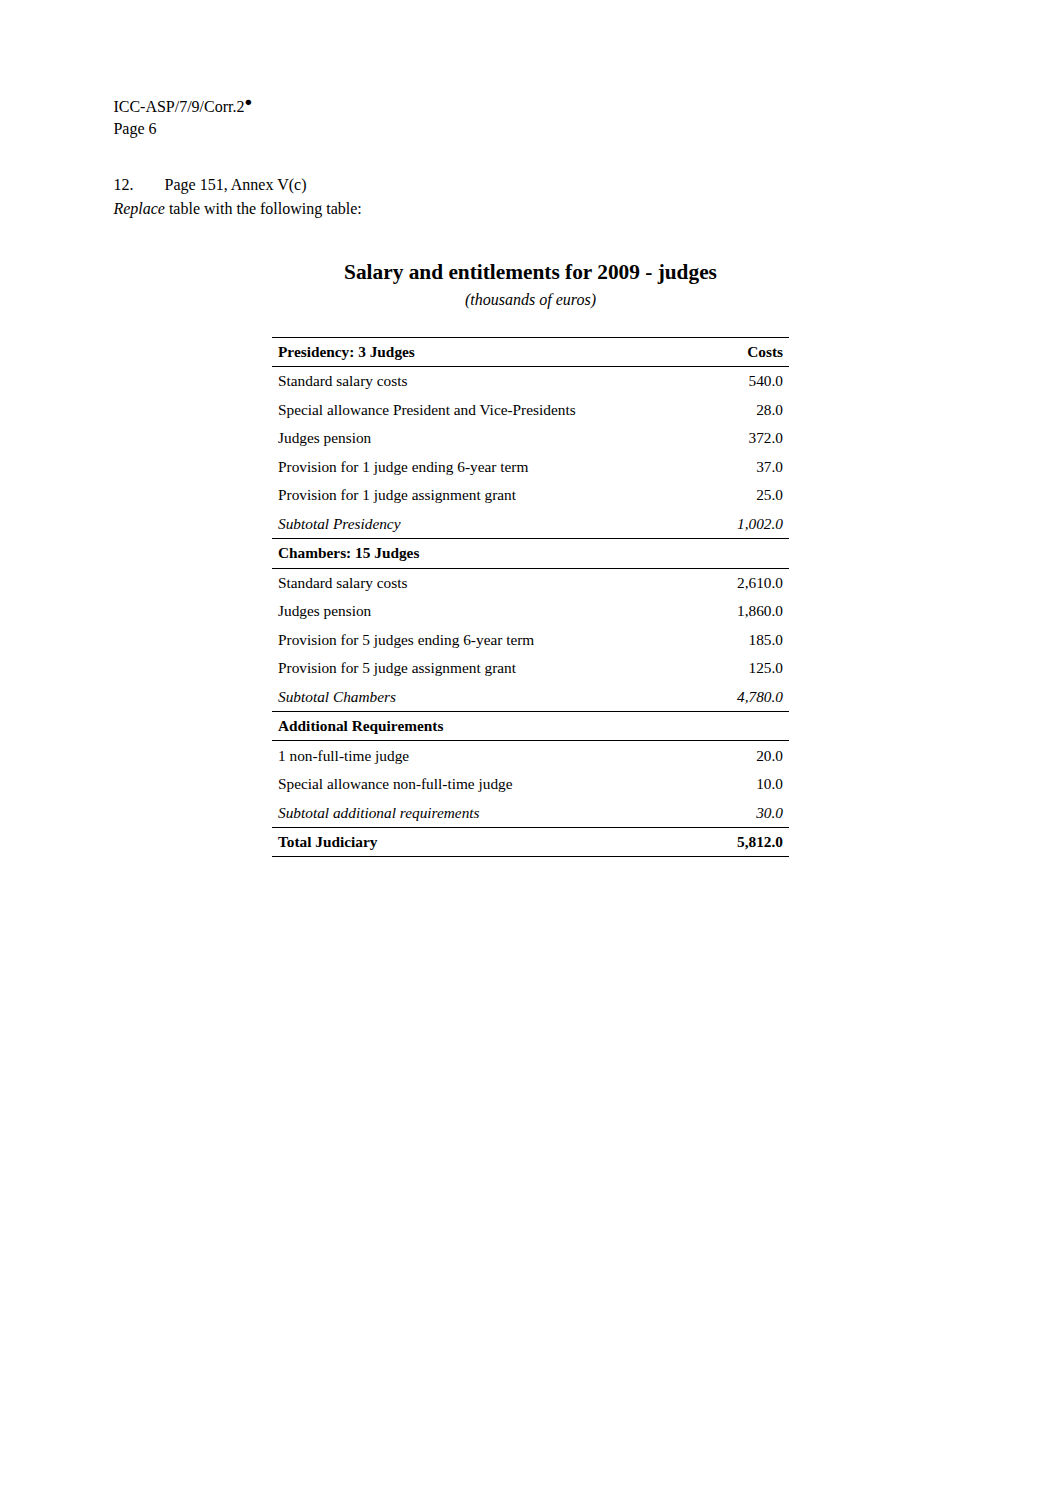ICC-ASP/7/9/Corr.2●
Page 6
12. Page 151, Annex V(c)
Replace table with the following table:
Salary and entitlements for 2009 - judges
(thousands of euros)
| Presidency: 3 Judges | Costs |
| --- | --- |
| Standard salary costs | 540.0 |
| Special allowance President and Vice-Presidents | 28.0 |
| Judges pension | 372.0 |
| Provision for 1 judge ending 6-year term | 37.0 |
| Provision for 1 judge assignment grant | 25.0 |
| Subtotal Presidency | 1,002.0 |
| Chambers: 15 Judges | |
| Standard salary costs | 2,610.0 |
| Judges pension | 1,860.0 |
| Provision for 5 judges ending 6-year term | 185.0 |
| Provision for 5 judge assignment grant | 125.0 |
| Subtotal Chambers | 4,780.0 |
| Additional Requirements | |
| 1 non-full-time judge | 20.0 |
| Special allowance non-full-time judge | 10.0 |
| Subtotal additional requirements | 30.0 |
| Total Judiciary | 5,812.0 |